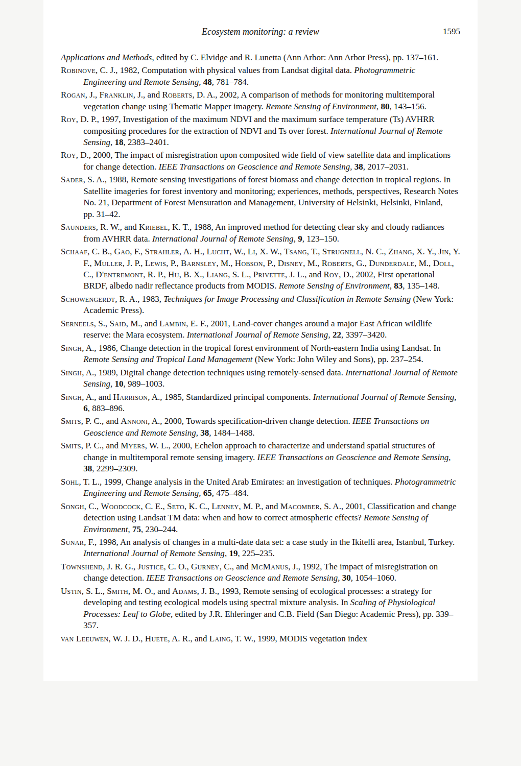Ecosystem monitoring: a review 1595
Applications and Methods, edited by C. Elvidge and R. Lunetta (Ann Arbor: Ann Arbor Press), pp. 137–161.
Robinove, C. J., 1982, Computation with physical values from Landsat digital data. Photogrammetric Engineering and Remote Sensing, 48, 781–784.
Rogan, J., Franklin, J., and Roberts, D. A., 2002, A comparison of methods for monitoring multitemporal vegetation change using Thematic Mapper imagery. Remote Sensing of Environment, 80, 143–156.
Roy, D. P., 1997, Investigation of the maximum NDVI and the maximum surface temperature (Ts) AVHRR compositing procedures for the extraction of NDVI and Ts over forest. International Journal of Remote Sensing, 18, 2383–2401.
Roy, D., 2000, The impact of misregistration upon composited wide field of view satellite data and implications for change detection. IEEE Transactions on Geoscience and Remote Sensing, 38, 2017–2031.
Sader, S. A., 1988, Remote sensing investigations of forest biomass and change detection in tropical regions. In Satellite imageries for forest inventory and monitoring; experiences, methods, perspectives, Research Notes No. 21, Department of Forest Mensuration and Management, University of Helsinki, Helsinki, Finland, pp. 31–42.
Saunders, R. W., and Kriebel, K. T., 1988, An improved method for detecting clear sky and cloudy radiances from AVHRR data. International Journal of Remote Sensing, 9, 123–150.
Schaaf, C. B., Gao, F., Strahler, A. H., Lucht, W., Li, X. W., Tsang, T., Strugnell, N. C., Zhang, X. Y., Jin, Y. F., Muller, J. P., Lewis, P., Barnsley, M., Hobson, P., Disney, M., Roberts, G., Dunderdale, M., Doll, C., D'entremont, R. P., Hu, B. X., Liang, S. L., Privette, J. L., and Roy, D., 2002, First operational BRDF, albedo nadir reflectance products from MODIS. Remote Sensing of Environment, 83, 135–148.
Schowengerdt, R. A., 1983, Techniques for Image Processing and Classification in Remote Sensing (New York: Academic Press).
Serneels, S., Said, M., and Lambin, E. F., 2001, Land-cover changes around a major East African wildlife reserve: the Mara ecosystem. International Journal of Remote Sensing, 22, 3397–3420.
Singh, A., 1986, Change detection in the tropical forest environment of North-eastern India using Landsat. In Remote Sensing and Tropical Land Management (New York: John Wiley and Sons), pp. 237–254.
Singh, A., 1989, Digital change detection techniques using remotely-sensed data. International Journal of Remote Sensing, 10, 989–1003.
Singh, A., and Harrison, A., 1985, Standardized principal components. International Journal of Remote Sensing, 6, 883–896.
Smits, P. C., and Annoni, A., 2000, Towards specification-driven change detection. IEEE Transactions on Geoscience and Remote Sensing, 38, 1484–1488.
Smits, P. C., and Myers, W. L., 2000, Echelon approach to characterize and understand spatial structures of change in multitemporal remote sensing imagery. IEEE Transactions on Geoscience and Remote Sensing, 38, 2299–2309.
Sohl, T. L., 1999, Change analysis in the United Arab Emirates: an investigation of techniques. Photogrammetric Engineering and Remote Sensing, 65, 475–484.
Songh, C., Woodcock, C. E., Seto, K. C., Lenney, M. P., and Macomber, S. A., 2001, Classification and change detection using Landsat TM data: when and how to correct atmospheric effects? Remote Sensing of Environment, 75, 230–244.
Sunar, F., 1998, An analysis of changes in a multi-date data set: a case study in the Ikitelli area, Istanbul, Turkey. International Journal of Remote Sensing, 19, 225–235.
Townshend, J. R. G., Justice, C. O., Gurney, C., and McManus, J., 1992, The impact of misregistration on change detection. IEEE Transactions on Geoscience and Remote Sensing, 30, 1054–1060.
Ustin, S. L., Smith, M. O., and Adams, J. B., 1993, Remote sensing of ecological processes: a strategy for developing and testing ecological models using spectral mixture analysis. In Scaling of Physiological Processes: Leaf to Globe, edited by J.R. Ehleringer and C.B. Field (San Diego: Academic Press), pp. 339–357.
van Leeuwen, W. J. D., Huete, A. R., and Laing, T. W., 1999, MODIS vegetation index